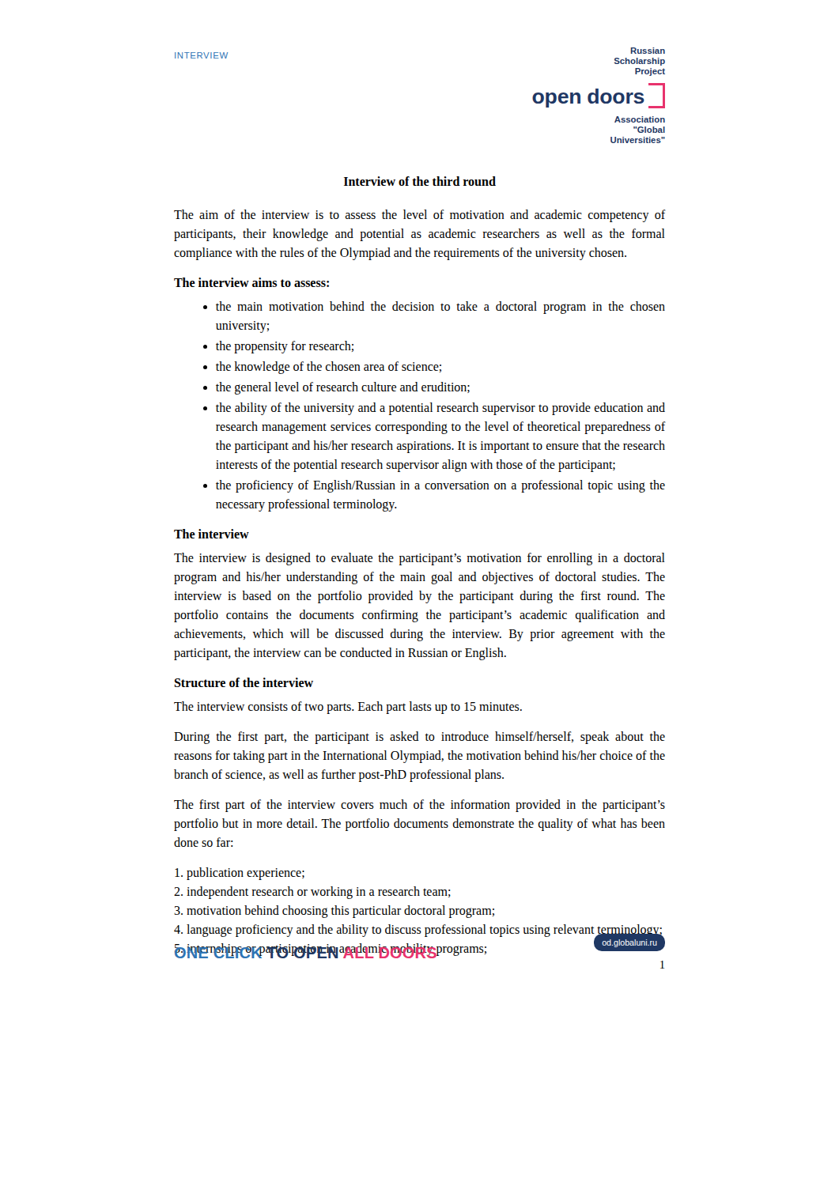INTERVIEW
Russian
Scholarship
Project
open doors
Association
"Global
Universities"
Interview of the third round
The aim of the interview is to assess the level of motivation and academic competency of participants, their knowledge and potential as academic researchers as well as the formal compliance with the rules of the Olympiad and the requirements of the university chosen.
The interview aims to assess:
the main motivation behind the decision to take a doctoral program in the chosen university;
the propensity for research;
the knowledge of the chosen area of science;
the general level of research culture and erudition;
the ability of the university and a potential research supervisor to provide education and research management services corresponding to the level of theoretical preparedness of the participant and his/her research aspirations. It is important to ensure that the research interests of the potential research supervisor align with those of the participant;
the proficiency of English/Russian in a conversation on a professional topic using the necessary professional terminology.
The interview
The interview is designed to evaluate the participant’s motivation for enrolling in a doctoral program and his/her understanding of the main goal and objectives of doctoral studies. The interview is based on the portfolio provided by the participant during the first round. The portfolio contains the documents confirming the participant’s academic qualification and achievements, which will be discussed during the interview. By prior agreement with the participant, the interview can be conducted in Russian or English.
Structure of the interview
The interview consists of two parts. Each part lasts up to 15 minutes.
During the first part, the participant is asked to introduce himself/herself, speak about the reasons for taking part in the International Olympiad, the motivation behind his/her choice of the branch of science, as well as further post-PhD professional plans.
The first part of the interview covers much of the information provided in the participant’s portfolio but in more detail. The portfolio documents demonstrate the quality of what has been done so far:
1. publication experience;
2. independent research or working in a research team;
3. motivation behind choosing this particular doctoral program;
4. language proficiency and the ability to discuss professional topics using relevant terminology;
5. internships or participation in academic mobility programs;
ONE CLICK TO OPEN ALL DOORS
od.globaluni.ru
1